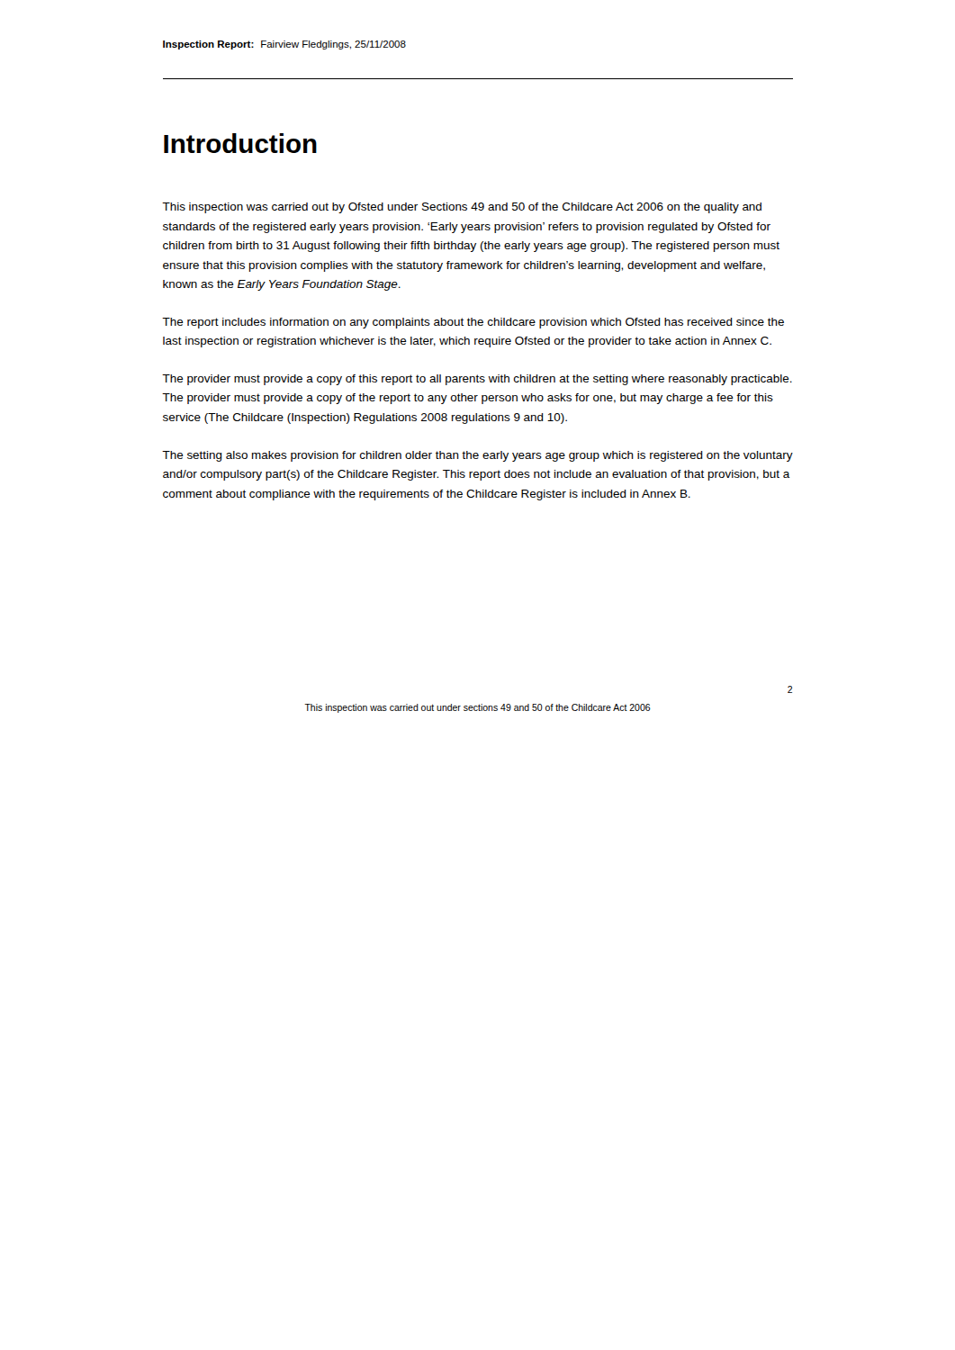Inspection Report: Fairview Fledglings, 25/11/2008
Introduction
This inspection was carried out by Ofsted under Sections 49 and 50 of the Childcare Act 2006 on the quality and standards of the registered early years provision. ‘Early years provision’ refers to provision regulated by Ofsted for children from birth to 31 August following their fifth birthday (the early years age group). The registered person must ensure that this provision complies with the statutory framework for children’s learning, development and welfare, known as the Early Years Foundation Stage.
The report includes information on any complaints about the childcare provision which Ofsted has received since the last inspection or registration whichever is the later, which require Ofsted or the provider to take action in Annex C.
The provider must provide a copy of this report to all parents with children at the setting where reasonably practicable. The provider must provide a copy of the report to any other person who asks for one, but may charge a fee for this service (The Childcare (Inspection) Regulations 2008 regulations 9 and 10).
The setting also makes provision for children older than the early years age group which is registered on the voluntary and/or compulsory part(s) of the Childcare Register. This report does not include an evaluation of that provision, but a comment about compliance with the requirements of the Childcare Register is included in Annex B.
2
This inspection was carried out under sections 49 and 50 of the Childcare Act 2006